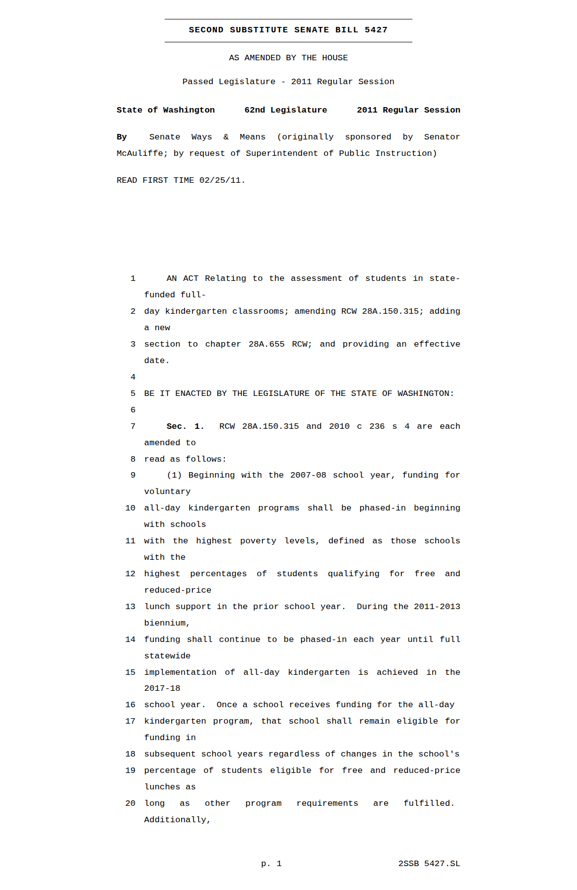SECOND SUBSTITUTE SENATE BILL 5427
AS AMENDED BY THE HOUSE
Passed Legislature - 2011 Regular Session
State of Washington 62nd Legislature 2011 Regular Session
By Senate Ways & Means (originally sponsored by Senator McAuliffe; by request of Superintendent of Public Instruction)
READ FIRST TIME 02/25/11.
AN ACT Relating to the assessment of students in state-funded full-
day kindergarten classrooms; amending RCW 28A.150.315; adding a new
section to chapter 28A.655 RCW; and providing an effective date.
BE IT ENACTED BY THE LEGISLATURE OF THE STATE OF WASHINGTON:
Sec. 1. RCW 28A.150.315 and 2010 c 236 s 4 are each amended to
read as follows:
(1) Beginning with the 2007-08 school year, funding for voluntary
all-day kindergarten programs shall be phased-in beginning with schools
with the highest poverty levels, defined as those schools with the
highest percentages of students qualifying for free and reduced-price
lunch support in the prior school year. During the 2011-2013 biennium,
funding shall continue to be phased-in each year until full statewide
implementation of all-day kindergarten is achieved in the 2017-18
school year. Once a school receives funding for the all-day
kindergarten program, that school shall remain eligible for funding in
subsequent school years regardless of changes in the school's
percentage of students eligible for free and reduced-price lunches as
long as other program requirements are fulfilled. Additionally,
p. 1 2SSB 5427.SL